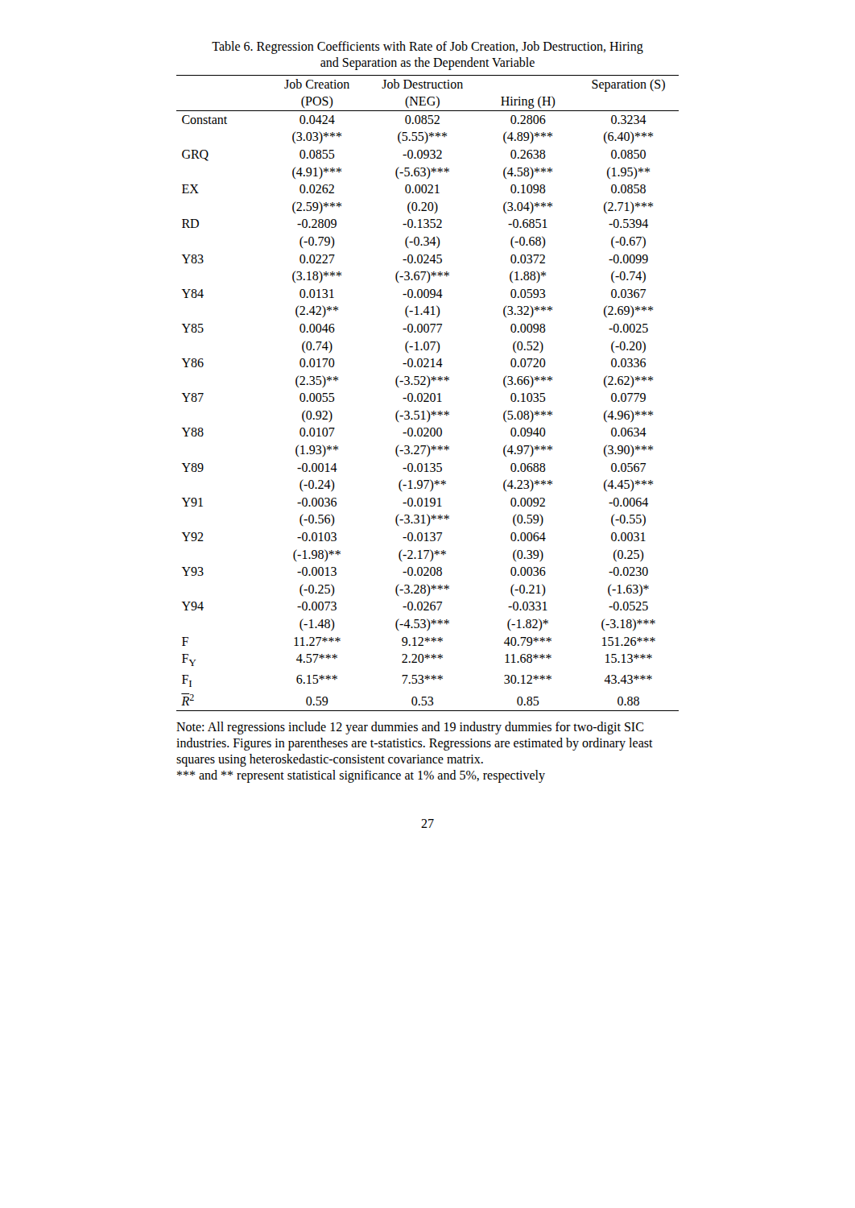Table 6. Regression Coefficients with Rate of Job Creation, Job Destruction, Hiring and Separation as the Dependent Variable
| | Job Creation | Job Destruction | | Separation (S) |
| --- | --- | --- | --- | --- |
| | (POS) | (NEG) | Hiring (H) | |
| Constant | 0.0424 | 0.0852 | 0.2806 | 0.3234 |
| | (3.03)*** | (5.55)*** | (4.89)*** | (6.40)*** |
| GRQ | 0.0855 | -0.0932 | 0.2638 | 0.0850 |
| | (4.91)*** | (-5.63)*** | (4.58)*** | (1.95)** |
| EX | 0.0262 | 0.0021 | 0.1098 | 0.0858 |
| | (2.59)*** | (0.20) | (3.04)*** | (2.71)*** |
| RD | -0.2809 | -0.1352 | -0.6851 | -0.5394 |
| | (-0.79) | (-0.34) | (-0.68) | (-0.67) |
| Y83 | 0.0227 | -0.0245 | 0.0372 | -0.0099 |
| | (3.18)*** | (-3.67)*** | (1.88)* | (-0.74) |
| Y84 | 0.0131 | -0.0094 | 0.0593 | 0.0367 |
| | (2.42)** | (-1.41) | (3.32)*** | (2.69)*** |
| Y85 | 0.0046 | -0.0077 | 0.0098 | -0.0025 |
| | (0.74) | (-1.07) | (0.52) | (-0.20) |
| Y86 | 0.0170 | -0.0214 | 0.0720 | 0.0336 |
| | (2.35)** | (-3.52)*** | (3.66)*** | (2.62)*** |
| Y87 | 0.0055 | -0.0201 | 0.1035 | 0.0779 |
| | (0.92) | (-3.51)*** | (5.08)*** | (4.96)*** |
| Y88 | 0.0107 | -0.0200 | 0.0940 | 0.0634 |
| | (1.93)** | (-3.27)*** | (4.97)*** | (3.90)*** |
| Y89 | -0.0014 | -0.0135 | 0.0688 | 0.0567 |
| | (-0.24) | (-1.97)** | (4.23)*** | (4.45)*** |
| Y91 | -0.0036 | -0.0191 | 0.0092 | -0.0064 |
| | (-0.56) | (-3.31)*** | (0.59) | (-0.55) |
| Y92 | -0.0103 | -0.0137 | 0.0064 | 0.0031 |
| | (-1.98)** | (-2.17)** | (0.39) | (0.25) |
| Y93 | -0.0013 | -0.0208 | 0.0036 | -0.0230 |
| | (-0.25) | (-3.28)*** | (-0.21) | (-1.63)* |
| Y94 | -0.0073 | -0.0267 | -0.0331 | -0.0525 |
| | (-1.48) | (-4.53)*** | (-1.82)* | (-3.18)*** |
| F | 11.27*** | 9.12*** | 40.79*** | 151.26*** |
| F Y | 4.57*** | 2.20*** | 11.68*** | 15.13*** |
| F I | 6.15*** | 7.53*** | 30.12*** | 43.43*** |
| R 2 | 0.59 | 0.53 | 0.85 | 0.88 |
Note: All regressions include 12 year dummies and 19 industry dummies for two-digit SIC industries. Figures in parentheses are t-statistics. Regressions are estimated by ordinary least squares using heteroskedastic-consistent covariance matrix.
*** and ** represent statistical significance at 1% and 5%, respectively
27